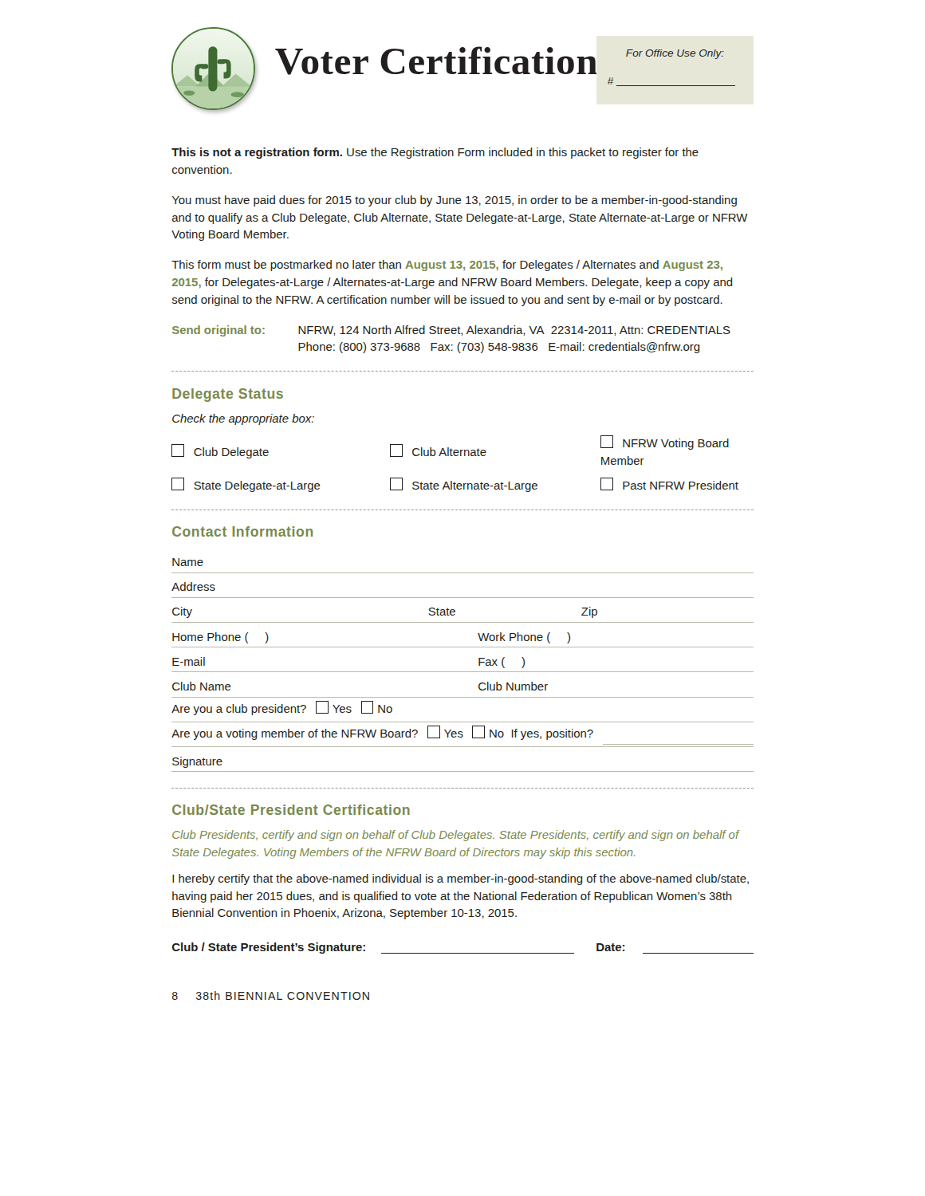Voter Certification Form
For Office Use Only:
#
This is not a registration form. Use the Registration Form included in this packet to register for the convention.
You must have paid dues for 2015 to your club by June 13, 2015, in order to be a member-in-good-standing and to qualify as a Club Delegate, Club Alternate, State Delegate-at-Large, State Alternate-at-Large or NFRW Voting Board Member.
This form must be postmarked no later than August 13, 2015, for Delegates / Alternates and August 23, 2015, for Delegates-at-Large / Alternates-at-Large and NFRW Board Members. Delegate, keep a copy and send original to the NFRW. A certification number will be issued to you and sent by e-mail or by postcard.
Send original to:
NFRW, 124 North Alfred Street, Alexandria, VA 22314-2011, Attn: CREDENTIALS
Phone: (800) 373-9688 Fax: (703) 548-9836 E-mail: credentials@nfrw.org
Delegate Status
Check the appropriate box:
Club Delegate
Club Alternate
NFRW Voting Board Member
State Delegate-at-Large
State Alternate-at-Large
Past NFRW President
Contact Information
Name
Address
City State Zip
Home Phone ( ) Work Phone ( )
E-mail Fax ( )
Club Name Club Number
Are you a club president? Yes No
Are you a voting member of the NFRW Board? Yes No If yes, position?
Signature
Club/State President Certification
Club Presidents, certify and sign on behalf of Club Delegates. State Presidents, certify and sign on behalf of State Delegates. Voting Members of the NFRW Board of Directors may skip this section.
I hereby certify that the above-named individual is a member-in-good-standing of the above-named club/state, having paid her 2015 dues, and is qualified to vote at the National Federation of Republican Women’s 38th Biennial Convention in Phoenix, Arizona, September 10-13, 2015.
Club / State President’s Signature: Date:
838th BIENNIAL CONVENTION